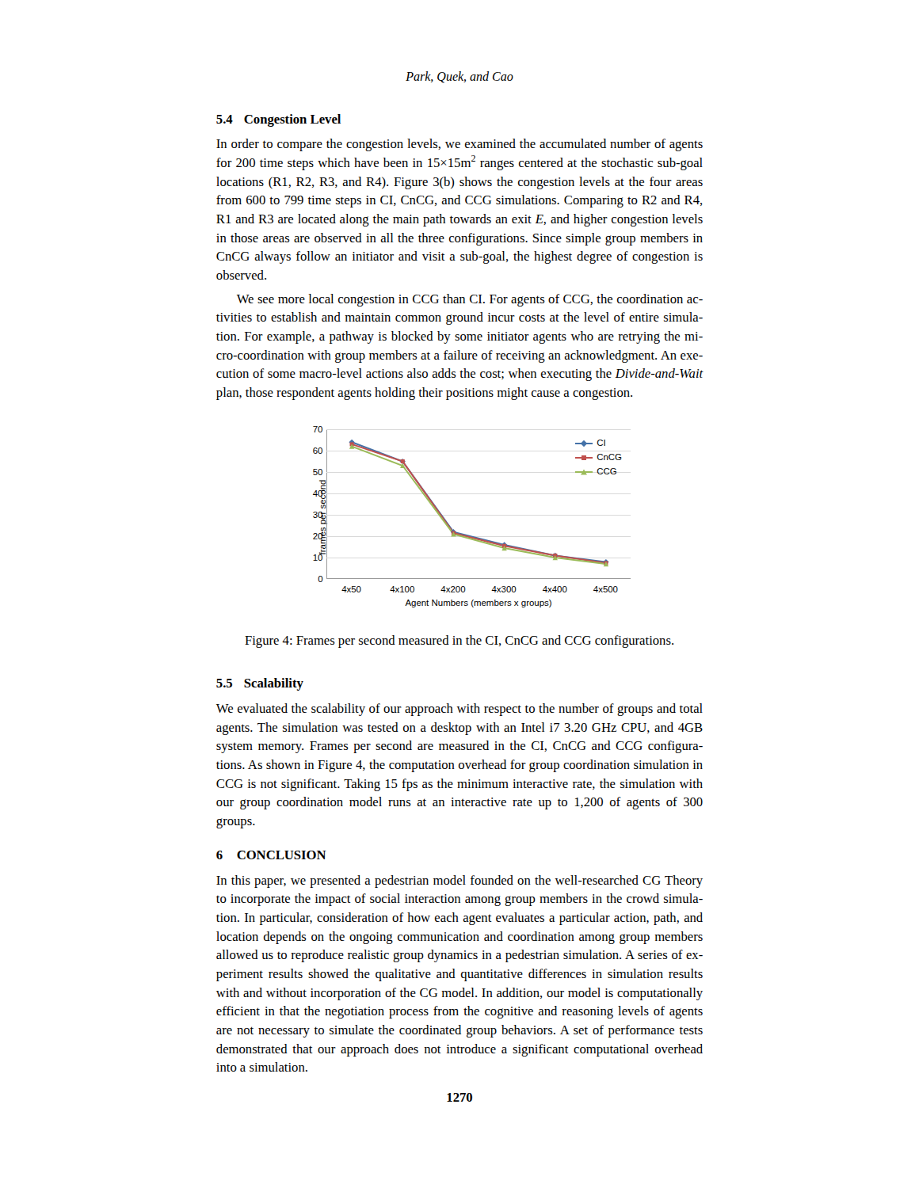Park, Quek, and Cao
5.4 Congestion Level
In order to compare the congestion levels, we examined the accumulated number of agents for 200 time steps which have been in 15×15m2 ranges centered at the stochastic sub-goal locations (R1, R2, R3, and R4). Figure 3(b) shows the congestion levels at the four areas from 600 to 799 time steps in CI, CnCG, and CCG simulations. Comparing to R2 and R4, R1 and R3 are located along the main path towards an exit E, and higher congestion levels in those areas are observed in all the three configurations. Since simple group members in CnCG always follow an initiator and visit a sub-goal, the highest degree of congestion is observed.
We see more local congestion in CCG than CI. For agents of CCG, the coordination activities to establish and maintain common ground incur costs at the level of entire simulation. For example, a pathway is blocked by some initiator agents who are retrying the micro-coordination with group members at a failure of receiving an acknowledgment. An execution of some macro-level actions also adds the cost; when executing the Divide-and-Wait plan, those respondent agents holding their positions might cause a congestion.
frames per second
70
60
50
40
30
20
10
0
4x50
4x100
4x200
4x300
4x400
4x500
CI
CnCG
CCG
Agent Numbers (members x groups)
Figure 4: Frames per second measured in the CI, CnCG and CCG configurations.
5.5 Scalability
We evaluated the scalability of our approach with respect to the number of groups and total agents. The simulation was tested on a desktop with an Intel i7 3.20 GHz CPU, and 4GB system memory. Frames per second are measured in the CI, CnCG and CCG configurations. As shown in Figure 4, the computation overhead for group coordination simulation in CCG is not significant. Taking 15 fps as the minimum interactive rate, the simulation with our group coordination model runs at an interactive rate up to 1,200 of agents of 300 groups.
6 CONCLUSION
In this paper, we presented a pedestrian model founded on the well-researched CG Theory to incorporate the impact of social interaction among group members in the crowd simulation. In particular, consideration of how each agent evaluates a particular action, path, and location depends on the ongoing communication and coordination among group members allowed us to reproduce realistic group dynamics in a pedestrian simulation. A series of experiment results showed the qualitative and quantitative differences in simulation results with and without incorporation of the CG model. In addition, our model is computationally efficient in that the negotiation process from the cognitive and reasoning levels of agents are not necessary to simulate the coordinated group behaviors. A set of performance tests demonstrated that our approach does not introduce a significant computational overhead into a simulation.
1270